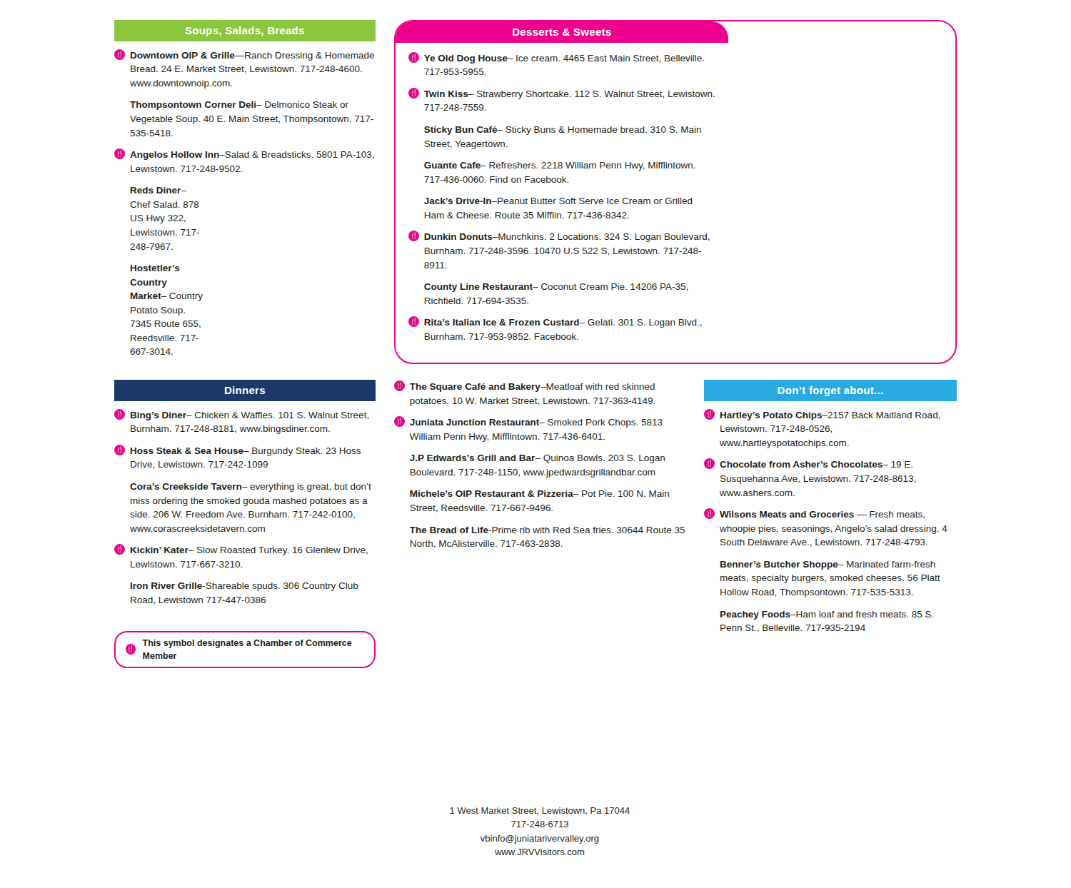Soups, Salads, Breads
🍴Downtown OIP & Grille—Ranch Dressing & Homemade Bread. 24 E. Market Street, Lewistown. 717-248-4600. www.downtownoip.com.
Thompsontown Corner Deli– Delmonico Steak or Vegetable Soup. 40 E. Main Street, Thompsontown. 717-535-5418.
🍴Angelos Hollow Inn–Salad & Breadsticks. 5801 PA-103, Lewistown. 717-248-9502.
Reds Diner–Chef Salad. 878 US Hwy 322, Lewistown. 717-248-7967.
Hostetler’s Country Market– Country Potato Soup. 7345 Route 655, Reedsville. 717-667-3014.
Desserts & Sweets
🍴Ye Old Dog House– Ice cream. 4465 East Main Street, Belleville. 717-953-5955.
🍴Twin Kiss– Strawberry Shortcake. 112 S. Walnut Street, Lewistown. 717-248-7559.
Sticky Bun Café– Sticky Buns & Homemade bread. 310 S. Main Street, Yeagertown.
Guante Cafe– Refreshers. 2218 William Penn Hwy, Mifflintown. 717-436-0060. Find on Facebook.
Jack’s Drive-In–Peanut Butter Soft Serve Ice Cream or Grilled Ham & Cheese. Route 35 Mifflin. 717-436-8342.
🍴Dunkin Donuts–Munchkins. 2 Locations. 324 S. Logan Boulevard, Burnham. 717-248-3596. 10470 U.S 522 S, Lewistown. 717-248-8911.
County Line Restaurant– Coconut Cream Pie. 14206 PA-35, Richfield. 717-694-3535.
🍴Rita’s Italian Ice & Frozen Custard– Gelati. 301 S. Logan Blvd., Burnham. 717-953-9852. Facebook.
Dinners
🍴Bing’s Diner– Chicken & Waffles. 101 S. Walnut Street, Burnham. 717-248-8181, www.bingsdiner.com.
🍴Hoss Steak & Sea House– Burgundy Steak. 23 Hoss Drive, Lewistown. 717-242-1099
Cora’s Creekside Tavern– everything is great, but don’t miss ordering the smoked gouda mashed potatoes as a side. 206 W. Freedom Ave. Burnham. 717-242-0100, www.corascreeksidetavern.com
🍴Kickin’ Kater– Slow Roasted Turkey. 16 Glenlew Drive, Lewistown. 717-667-3210.
Iron River Grille-Shareable spuds. 306 Country Club Road, Lewistown 717-447-0386
🍴 This symbol designates a Chamber of Commerce Member
🍴The Square Café and Bakery–Meatloaf with red skinned potatoes. 10 W. Market Street, Lewistown. 717-363-4149.
🍴Juniata Junction Restaurant– Smoked Pork Chops. 5813 William Penn Hwy, Mifflintown. 717-436-6401.
J.P Edwards’s Grill and Bar– Quinoa Bowls. 203 S. Logan Boulevard. 717-248-1150, www.jpedwardsgrillandbar.com
Michele’s OIP Restaurant & Pizzeria– Pot Pie. 100 N. Main Street, Reedsville. 717-667-9496.
The Bread of Life-Prime rib with Red Sea fries. 30644 Route 35 North, McAlisterville. 717-463-2838.
1 West Market Street, Lewistown, Pa 17044
717-248-6713
vbinfo@juniatarivervalley.org
www.JRVVisitors.com
Don’t forget about...
🍴Hartley’s Potato Chips–2157 Back Maitland Road, Lewistown. 717-248-0526, www.hartleyspotatochips.com.
🍴Chocolate from Asher’s Chocolates– 19 E. Susquehanna Ave, Lewistown. 717-248-8613, www.ashers.com.
🍴Wilsons Meats and Groceries — Fresh meats, whoopie pies, seasonings, Angelo’s salad dressing. 4 South Delaware Ave., Lewistown. 717-248-4793.
Benner’s Butcher Shoppe– Marinated farm-fresh meats, specialty burgers, smoked cheeses. 56 Platt Hollow Road, Thompsontown. 717-535-5313.
Peachey Foods–Ham loaf and fresh meats. 85 S. Penn St., Belleville. 717-935-2194